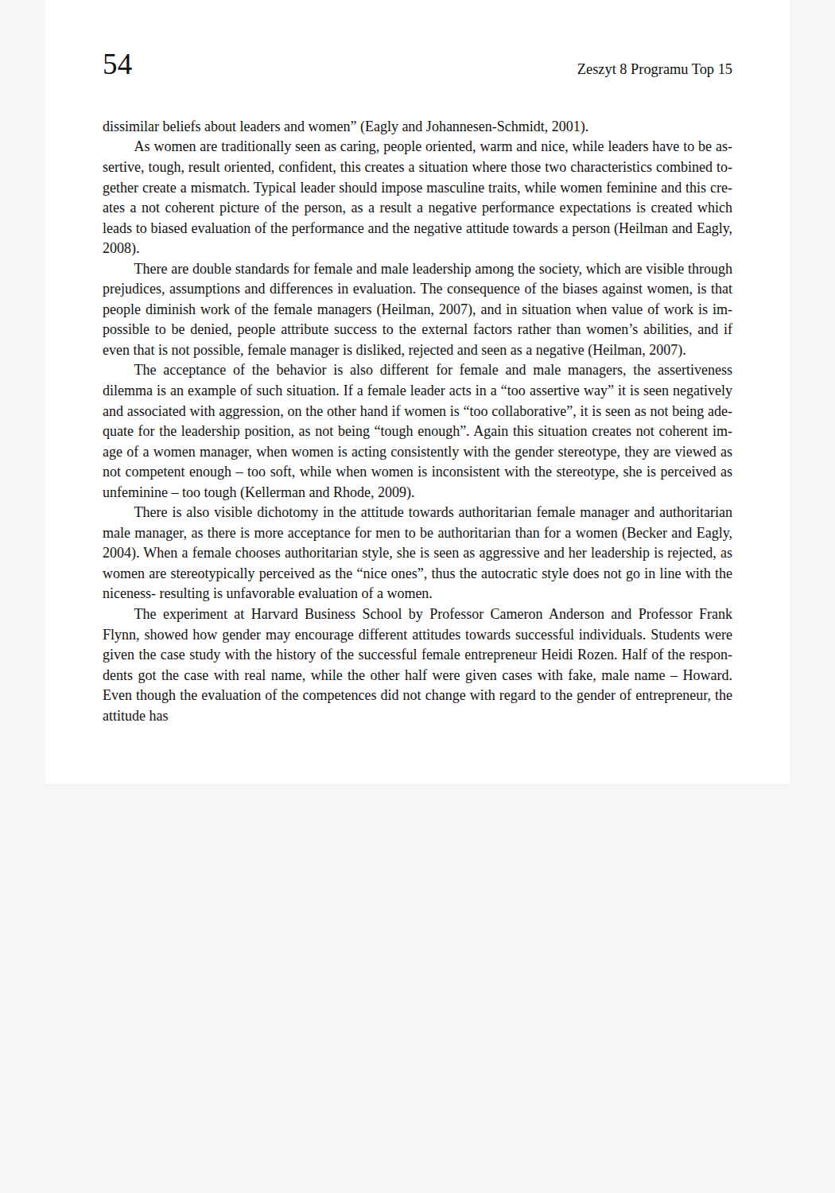54 Zeszyt 8 Programu Top 15
dissimilar beliefs about leaders and women” (Eagly and Johannesen-Schmidt, 2001).
As women are traditionally seen as caring, people oriented, warm and nice, while leaders have to be assertive, tough, result oriented, confident, this creates a situation where those two characteristics combined together create a mismatch. Typical leader should impose masculine traits, while women feminine and this creates a not coherent picture of the person, as a result a negative performance expectations is created which leads to biased evaluation of the performance and the negative attitude towards a person (Heilman and Eagly, 2008).
There are double standards for female and male leadership among the society, which are visible through prejudices, assumptions and differences in evaluation. The consequence of the biases against women, is that people diminish work of the female managers (Heilman, 2007), and in situation when value of work is impossible to be denied, people attribute success to the external factors rather than women’s abilities, and if even that is not possible, female manager is disliked, rejected and seen as a negative (Heilman, 2007).
The acceptance of the behavior is also different for female and male managers, the assertiveness dilemma is an example of such situation. If a female leader acts in a “too assertive way” it is seen negatively and associated with aggression, on the other hand if women is “too collaborative”, it is seen as not being adequate for the leadership position, as not being “tough enough”. Again this situation creates not coherent image of a women manager, when women is acting consistently with the gender stereotype, they are viewed as not competent enough – too soft, while when women is inconsistent with the stereotype, she is perceived as unfeminine – too tough (Kellerman and Rhode, 2009).
There is also visible dichotomy in the attitude towards authoritarian female manager and authoritarian male manager, as there is more acceptance for men to be authoritarian than for a women (Becker and Eagly, 2004). When a female chooses authoritarian style, she is seen as aggressive and her leadership is rejected, as women are stereotypically perceived as the “nice ones”, thus the autocratic style does not go in line with the niceness- resulting is unfavorable evaluation of a women.
The experiment at Harvard Business School by Professor Cameron Anderson and Professor Frank Flynn, showed how gender may encourage different attitudes towards successful individuals. Students were given the case study with the history of the successful female entrepreneur Heidi Rozen. Half of the respondents got the case with real name, while the other half were given cases with fake, male name – Howard. Even though the evaluation of the competences did not change with regard to the gender of entrepreneur, the attitude has